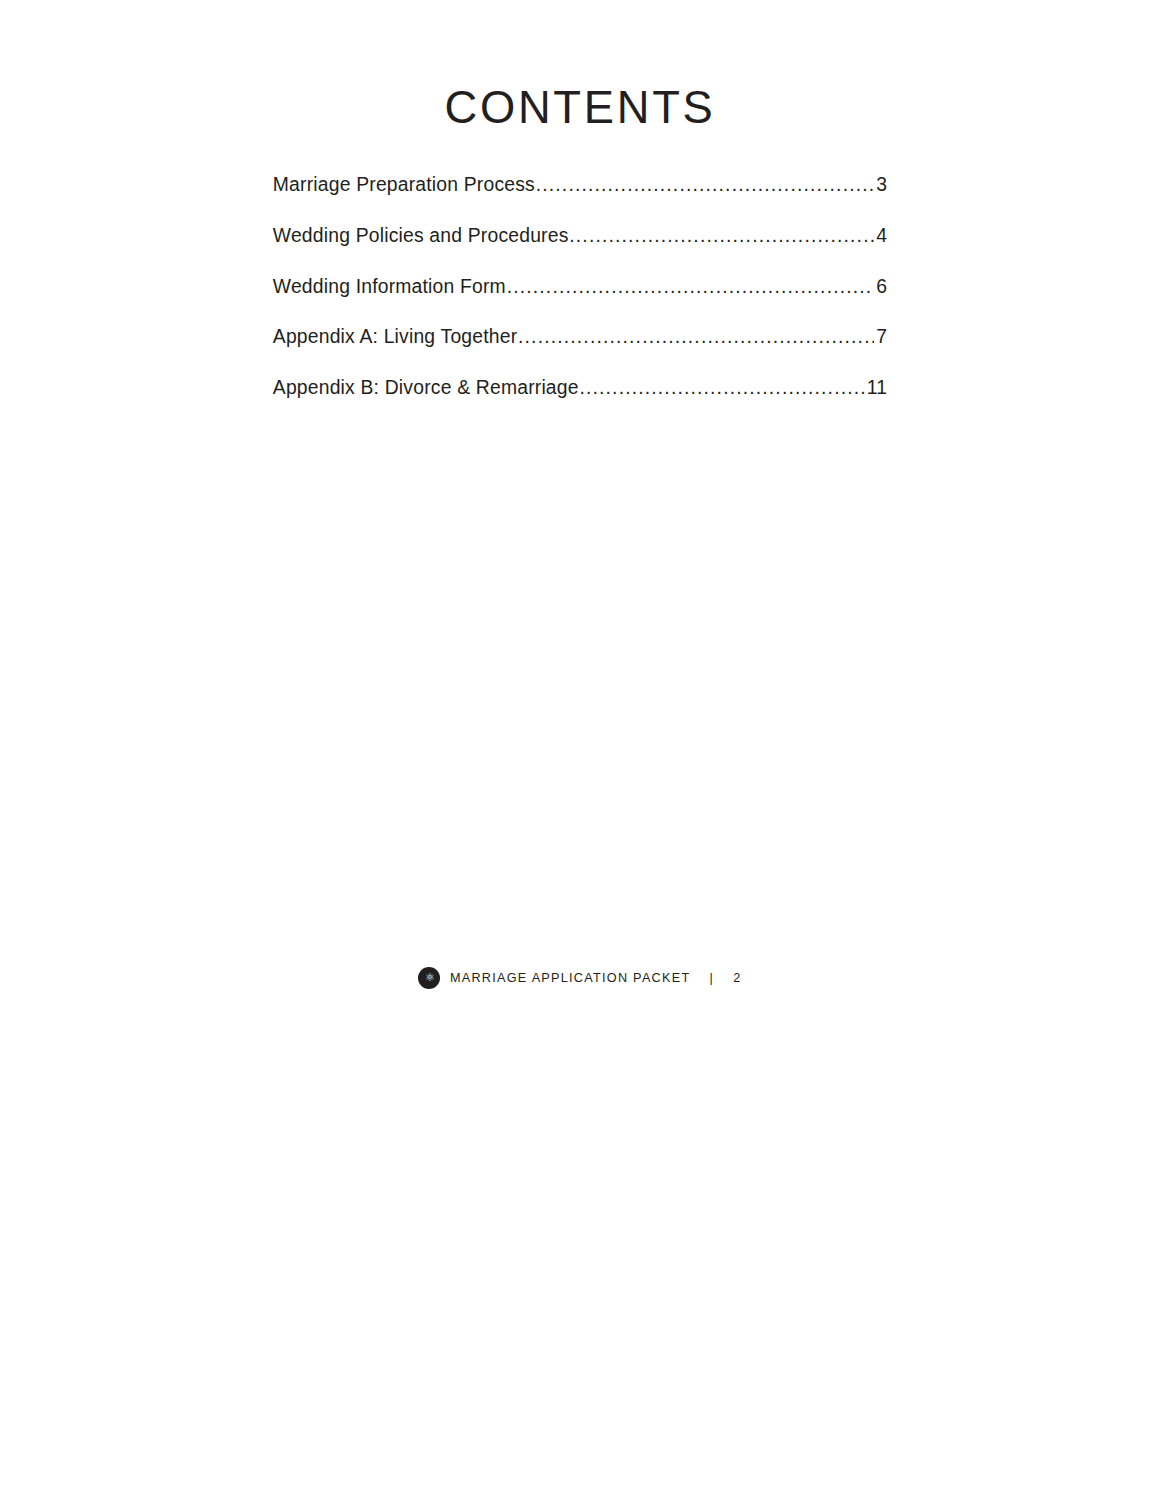CONTENTS
Marriage Preparation Process ................................................................................................. 3
Wedding Policies and Procedures ................................................................................................. 4
Wedding Information Form ................................................................................................. 6
Appendix A: Living Together ................................................................................................. 7
Appendix B: Divorce & Remarriage ................................................................................................. 11
⚛ MARRIAGE APPLICATION PACKET | 2